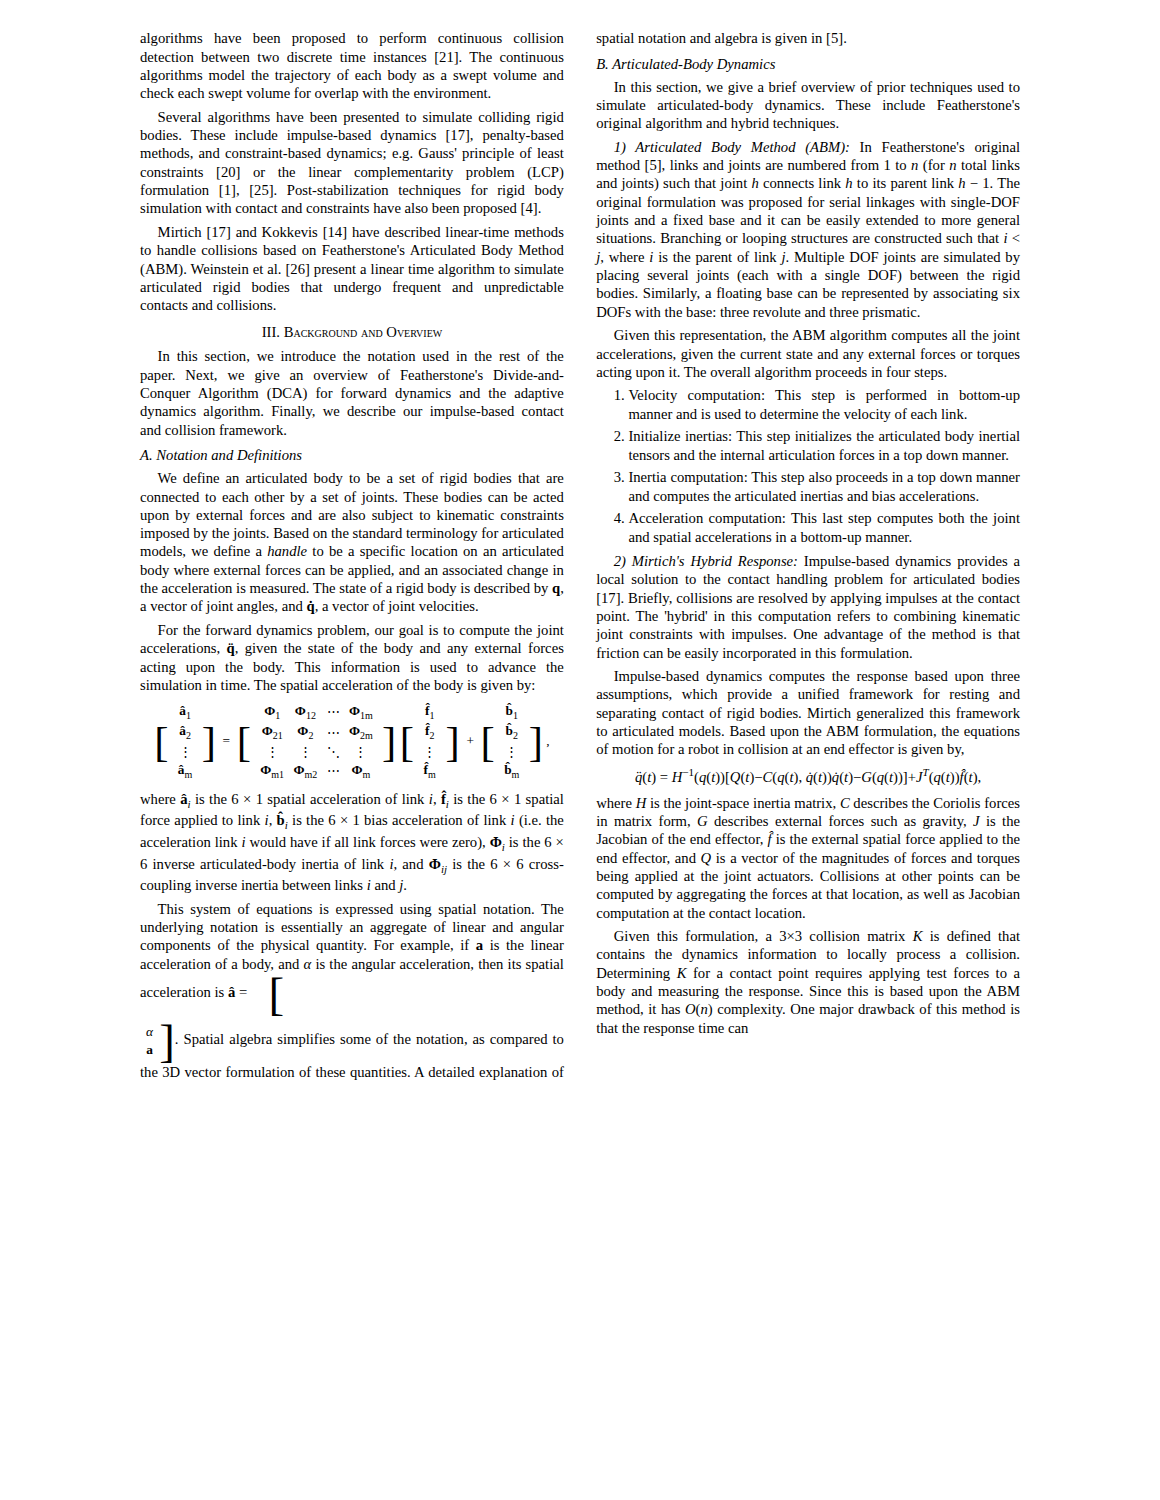algorithms have been proposed to perform continuous collision detection between two discrete time instances [21]. The continuous algorithms model the trajectory of each body as a swept volume and check each swept volume for overlap with the environment.
Several algorithms have been presented to simulate colliding rigid bodies. These include impulse-based dynamics [17], penalty-based methods, and constraint-based dynamics; e.g. Gauss' principle of least constraints [20] or the linear complementarity problem (LCP) formulation [1], [25]. Post-stabilization techniques for rigid body simulation with contact and constraints have also been proposed [4].
Mirtich [17] and Kokkevis [14] have described linear-time methods to handle collisions based on Featherstone's Articulated Body Method (ABM). Weinstein et al. [26] present a linear time algorithm to simulate articulated rigid bodies that undergo frequent and unpredictable contacts and collisions.
III. Background and Overview
In this section, we introduce the notation used in the rest of the paper. Next, we give an overview of Featherstone's Divide-and-Conquer Algorithm (DCA) for forward dynamics and the adaptive dynamics algorithm. Finally, we describe our impulse-based contact and collision framework.
A. Notation and Definitions
We define an articulated body to be a set of rigid bodies that are connected to each other by a set of joints. These bodies can be acted upon by external forces and are also subject to kinematic constraints imposed by the joints. Based on the standard terminology for articulated models, we define a handle to be a specific location on an articulated body where external forces can be applied, and an associated change in the acceleration is measured. The state of a rigid body is described by q, a vector of joint angles, and q̇, a vector of joint velocities.
For the forward dynamics problem, our goal is to compute the joint accelerations, q̈, given the state of the body and any external forces acting upon the body. This information is used to advance the simulation in time. The spatial acceleration of the body is given by:
[
| â 1 |
| â 2 |
| ⋮ |
| â m |
] = [
| Φ 1 | Φ 12 | ⋯ | Φ 1m |
| Φ 21 | Φ 2 | ⋯ | Φ 2m |
| ⋮ | ⋮ | ⋱ | ⋮ |
| Φ m1 | Φ m2 | ⋯ | Φ m |
] [
| f̂ 1 |
| f̂ 2 |
| ⋮ |
| f̂ m |
] + [
| b̂ 1 |
| b̂ 2 |
| ⋮ |
| b̂ m |
] ,
where âi is the 6 × 1 spatial acceleration of link i, f̂i is the 6 × 1 spatial force applied to link i, b̂i is the 6 × 1 bias acceleration of link i (i.e. the acceleration link i would have if all link forces were zero), Φi is the 6 × 6 inverse articulated-body inertia of link i, and Φij is the 6 × 6 cross-coupling inverse inertia between links i and j.
This system of equations is expressed using spatial notation. The underlying notation is essentially an aggregate of linear and angular components of the physical quantity. For example, if a is the linear acceleration of a body, and α is the angular acceleration, then its spatial acceleration is â = [
| α |
| a |
]. Spatial algebra simplifies some of the notation, as compared to the 3D vector formulation of these quantities. A detailed explanation of spatial notation and algebra is given in [5].
B. Articulated-Body Dynamics
In this section, we give a brief overview of prior techniques used to simulate articulated-body dynamics. These include Featherstone's original algorithm and hybrid techniques.
1) Articulated Body Method (ABM): In Featherstone's original method [5], links and joints are numbered from 1 to n (for n total links and joints) such that joint h connects link h to its parent link h − 1. The original formulation was proposed for serial linkages with single-DOF joints and a fixed base and it can be easily extended to more general situations. Branching or looping structures are constructed such that i < j, where i is the parent of link j. Multiple DOF joints are simulated by placing several joints (each with a single DOF) between the rigid bodies. Similarly, a floating base can be represented by associating six DOFs with the base: three revolute and three prismatic.
Given this representation, the ABM algorithm computes all the joint accelerations, given the current state and any external forces or torques acting upon it. The overall algorithm proceeds in four steps.
Velocity computation: This step is performed in bottom-up manner and is used to determine the velocity of each link.
Initialize inertias: This step initializes the articulated body inertial tensors and the internal articulation forces in a top down manner.
Inertia computation: This step also proceeds in a top down manner and computes the articulated inertias and bias accelerations.
Acceleration computation: This last step computes both the joint and spatial accelerations in a bottom-up manner.
2) Mirtich's Hybrid Response: Impulse-based dynamics provides a local solution to the contact handling problem for articulated bodies [17]. Briefly, collisions are resolved by applying impulses at the contact point. The 'hybrid' in this computation refers to combining kinematic joint constraints with impulses. One advantage of the method is that friction can be easily incorporated in this formulation.
Impulse-based dynamics computes the response based upon three assumptions, which provide a unified framework for resting and separating contact of rigid bodies. Mirtich generalized this framework to articulated models. Based upon the ABM formulation, the equations of motion for a robot in collision at an end effector is given by,
q̈(t) = H−1(q(t))[Q(t)−C(q(t), q̇(t))q̇(t)−G(q(t))]+JT(q(t))f̂(t),
where H is the joint-space inertia matrix, C describes the Coriolis forces in matrix form, G describes external forces such as gravity, J is the Jacobian of the end effector, f̂ is the external spatial force applied to the end effector, and Q is a vector of the magnitudes of forces and torques being applied at the joint actuators. Collisions at other points can be computed by aggregating the forces at that location, as well as Jacobian computation at the contact location.
Given this formulation, a 3×3 collision matrix K is defined that contains the dynamics information to locally process a collision. Determining K for a contact point requires applying test forces to a body and measuring the response. Since this is based upon the ABM method, it has O(n) complexity. One major drawback of this method is that the response time can